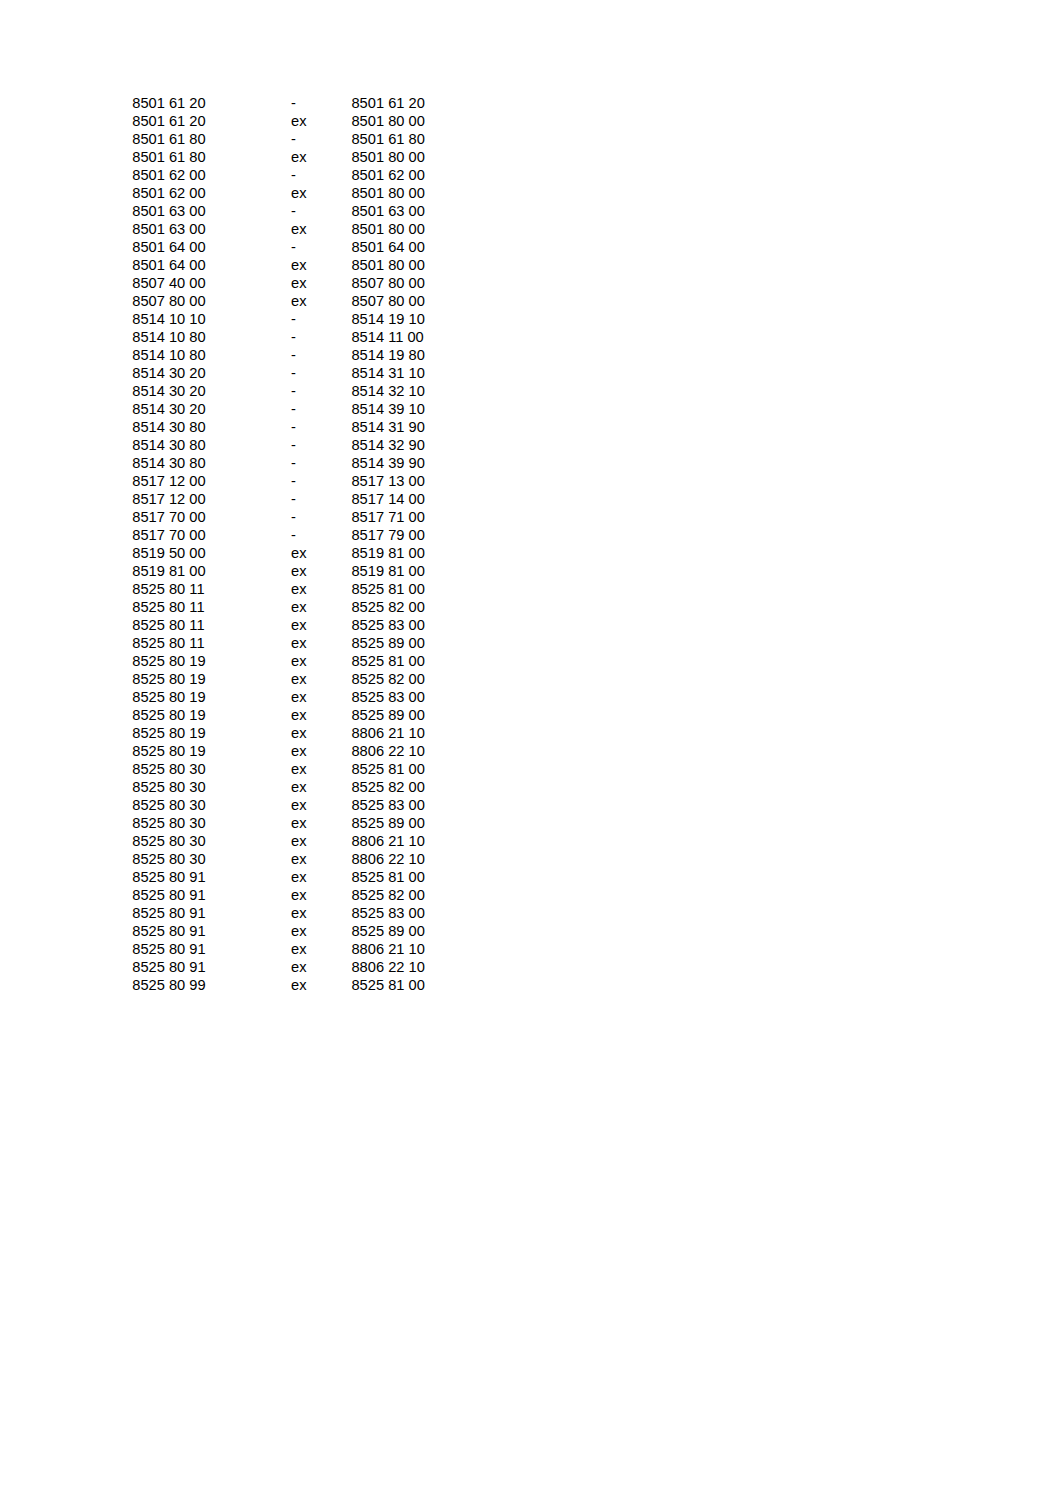| 8501 61 20 | - | 8501 61 20 |
| 8501 61 20 | ex | 8501 80 00 |
| 8501 61 80 | - | 8501 61 80 |
| 8501 61 80 | ex | 8501 80 00 |
| 8501 62 00 | - | 8501 62 00 |
| 8501 62 00 | ex | 8501 80 00 |
| 8501 63 00 | - | 8501 63 00 |
| 8501 63 00 | ex | 8501 80 00 |
| 8501 64 00 | - | 8501 64 00 |
| 8501 64 00 | ex | 8501 80 00 |
| 8507 40 00 | ex | 8507 80 00 |
| 8507 80 00 | ex | 8507 80 00 |
| 8514 10 10 | - | 8514 19 10 |
| 8514 10 80 | - | 8514 11 00 |
| 8514 10 80 | - | 8514 19 80 |
| 8514 30 20 | - | 8514 31 10 |
| 8514 30 20 | - | 8514 32 10 |
| 8514 30 20 | - | 8514 39 10 |
| 8514 30 80 | - | 8514 31 90 |
| 8514 30 80 | - | 8514 32 90 |
| 8514 30 80 | - | 8514 39 90 |
| 8517 12 00 | - | 8517 13 00 |
| 8517 12 00 | - | 8517 14 00 |
| 8517 70 00 | - | 8517 71 00 |
| 8517 70 00 | - | 8517 79 00 |
| 8519 50 00 | ex | 8519 81 00 |
| 8519 81 00 | ex | 8519 81 00 |
| 8525 80 11 | ex | 8525 81 00 |
| 8525 80 11 | ex | 8525 82 00 |
| 8525 80 11 | ex | 8525 83 00 |
| 8525 80 11 | ex | 8525 89 00 |
| 8525 80 19 | ex | 8525 81 00 |
| 8525 80 19 | ex | 8525 82 00 |
| 8525 80 19 | ex | 8525 83 00 |
| 8525 80 19 | ex | 8525 89 00 |
| 8525 80 19 | ex | 8806 21 10 |
| 8525 80 19 | ex | 8806 22 10 |
| 8525 80 30 | ex | 8525 81 00 |
| 8525 80 30 | ex | 8525 82 00 |
| 8525 80 30 | ex | 8525 83 00 |
| 8525 80 30 | ex | 8525 89 00 |
| 8525 80 30 | ex | 8806 21 10 |
| 8525 80 30 | ex | 8806 22 10 |
| 8525 80 91 | ex | 8525 81 00 |
| 8525 80 91 | ex | 8525 82 00 |
| 8525 80 91 | ex | 8525 83 00 |
| 8525 80 91 | ex | 8525 89 00 |
| 8525 80 91 | ex | 8806 21 10 |
| 8525 80 91 | ex | 8806 22 10 |
| 8525 80 99 | ex | 8525 81 00 |